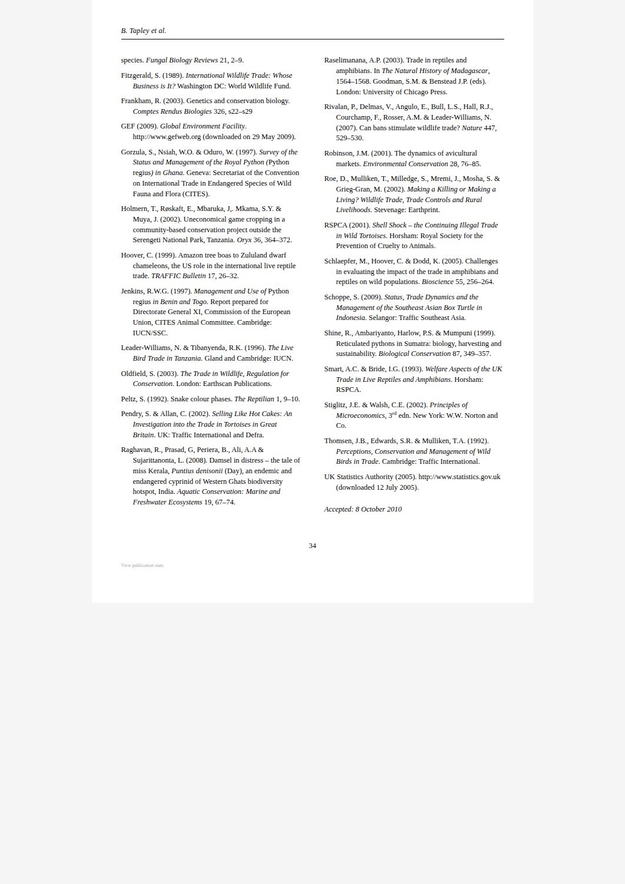B. Tapley et al.
species. Fungal Biology Reviews 21, 2–9.
Fitzgerald, S. (1989). International Wildlife Trade: Whose Business is It? Washington DC: World Wildlife Fund.
Frankham, R. (2003). Genetics and conservation biology. Comptes Rendus Biologies 326, s22–s29
GEF (2009). Global Environment Facility. http://www.gefweb.org (downloaded on 29 May 2009).
Gorzula, S., Nsiah, W.O. & Oduro, W. (1997). Survey of the Status and Management of the Royal Python (Python regius) in Ghana. Geneva: Secretariat of the Convention on International Trade in Endangered Species of Wild Fauna and Flora (CITES).
Holmern, T., Røskaft, E., Mbaruka, J,. Mkama, S.Y. & Muya, J. (2002). Uneconomical game cropping in a community-based conservation project outside the Serengeti National Park, Tanzania. Oryx 36, 364–372.
Hoover, C. (1999). Amazon tree boas to Zululand dwarf chameleons, the US role in the international live reptile trade. TRAFFIC Bulletin 17, 26–32.
Jenkins, R.W.G. (1997). Management and Use of Python regius in Benin and Togo. Report prepared for Directorate General XI, Commission of the European Union, CITES Animal Committee. Cambridge: IUCN/SSC.
Leader-Williams, N. & Tibanyenda, R.K. (1996). The Live Bird Trade in Tanzania. Gland and Cambridge: IUCN.
Oldfield, S. (2003). The Trade in Wildlife, Regulation for Conservation. London: Earthscan Publications.
Peltz, S. (1992). Snake colour phases. The Reptilian 1, 9–10.
Pendry, S. & Allan, C. (2002). Selling Like Hot Cakes: An Investigation into the Trade in Tortoises in Great Britain. UK: Traffic International and Defra.
Raghavan, R., Prasad, G, Periera, B., Ali, A.A & Sujarittanonta, L. (2008). Damsel in distress – the tale of miss Kerala, Puntius denisonii (Day), an endemic and endangered cyprinid of Western Ghats biodiversity hotspot, India. Aquatic Conservation: Marine and Freshwater Ecosystems 19, 67–74.
Raselimanana, A.P. (2003). Trade in reptiles and amphibians. In The Natural History of Madagascar, 1564–1568. Goodman, S.M. & Benstead J.P. (eds). London: University of Chicago Press.
Rivalan, P., Delmas, V., Angulo, E., Bull, L.S., Hall, R.J., Courchamp, F., Rosser, A.M. & Leader-Williams, N. (2007). Can bans stimulate wildlife trade? Nature 447, 529–530.
Robinson, J.M. (2001). The dynamics of avicultural markets. Environmental Conservation 28, 76–85.
Roe, D., Mulliken, T., Milledge, S., Mremi, J., Mosha, S. & Grieg-Gran, M. (2002). Making a Killing or Making a Living? Wildlife Trade, Trade Controls and Rural Livelihoods. Stevenage: Earthprint.
RSPCA (2001). Shell Shock – the Continuing Illegal Trade in Wild Tortoises. Horsham: Royal Society for the Prevention of Cruelty to Animals.
Schlaepfer, M., Hoover, C. & Dodd, K. (2005). Challenges in evaluating the impact of the trade in amphibians and reptiles on wild populations. Bioscience 55, 256–264.
Schoppe, S. (2009). Status, Trade Dynamics and the Management of the Southeast Asian Box Turtle in Indonesia. Selangor: Traffic Southeast Asia.
Shine, R., Ambariyanto, Harlow, P.S. & Mumpuni (1999). Reticulated pythons in Sumatra: biology, harvesting and sustainability. Biological Conservation 87, 349–357.
Smart, A.C. & Bride, I.G. (1993). Welfare Aspects of the UK Trade in Live Reptiles and Amphibians. Horsham: RSPCA.
Stiglitz, J.E. & Walsh, C.E. (2002). Principles of Microeconomics, 3rd edn. New York: W.W. Norton and Co.
Thomsen, J.B., Edwards, S.R. & Mulliken, T.A. (1992). Perceptions, Conservation and Management of Wild Birds in Trade. Cambridge: Traffic International.
UK Statistics Authority (2005). http://www.statistics.gov.uk (downloaded 12 July 2005).
Accepted: 8 October 2010
34
View publication stats